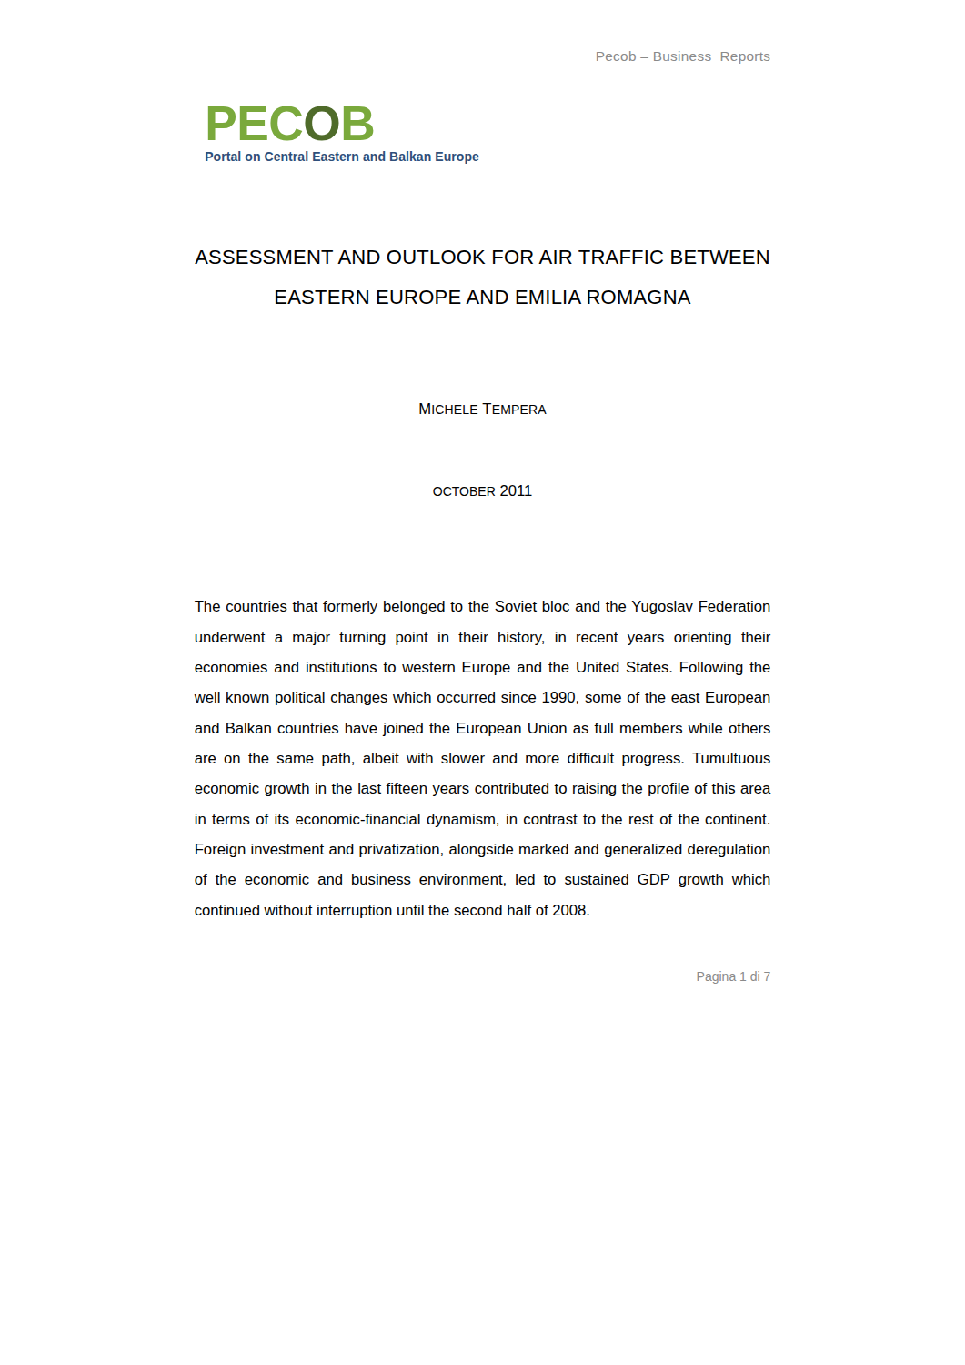Pecob – Business Reports
PECOB
Portal on Central Eastern and Balkan Europe
ASSESSMENT AND OUTLOOK FOR AIR TRAFFIC BETWEEN EASTERN EUROPE AND EMILIA ROMAGNA
MICHELE TEMPERA
OCTOBER 2011
The countries that formerly belonged to the Soviet bloc and the Yugoslav Federation underwent a major turning point in their history, in recent years orienting their economies and institutions to western Europe and the United States. Following the well known political changes which occurred since 1990, some of the east European and Balkan countries have joined the European Union as full members while others are on the same path, albeit with slower and more difficult progress. Tumultuous economic growth in the last fifteen years contributed to raising the profile of this area in terms of its economic-financial dynamism, in contrast to the rest of the continent. Foreign investment and privatization, alongside marked and generalized deregulation of the economic and business environment, led to sustained GDP growth which continued without interruption until the second half of 2008.
Pagina 1 di 7